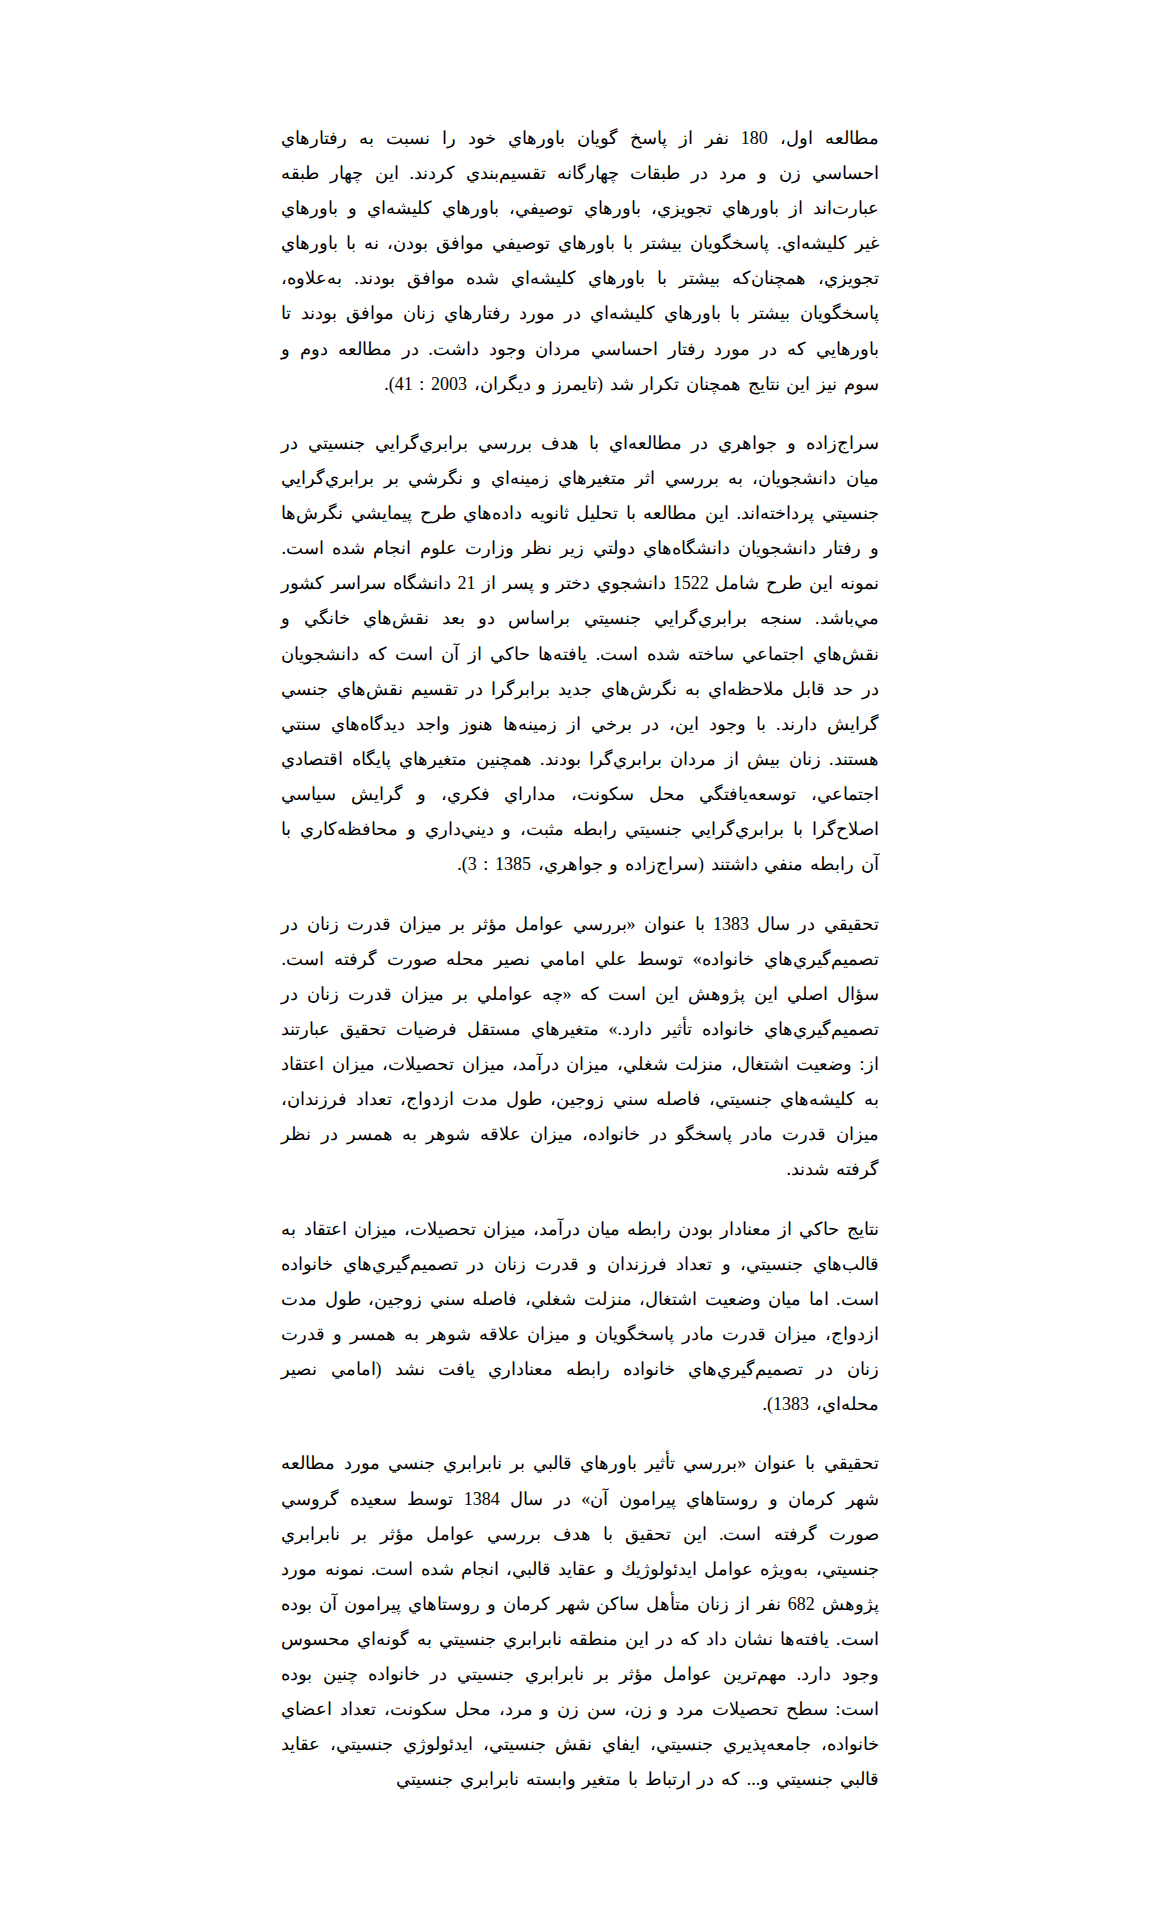مطالعه اول، 180 نفر از پاسخ گويان باورهاي خود را نسبت به رفتارهاي احساسي زن و مرد در طبقات چهارگانه تقسيم‌بندي كردند. اين چهار طبقه عبارت‌اند از باورهاي تجويزي، باورهاي توصيفي، باورهاي كليشه‌اي و باورهاي غير كليشه‌اي. پاسخگويان بيشتر با باورهاي توصيفي موافق بودن، نه با باورهاي تجويزي، همچنان‌كه بيشتر با باورهاي كليشه‌اي شده موافق بودند. به‌علاوه، پاسخگويان بيشتر با باورهاي كليشه‌اي در مورد رفتارهاي زنان موافق بودند تا باورهايي كه در مورد رفتار احساسي مردان وجود داشت. در مطالعه دوم و سوم نيز اين نتايج همچنان تكرار شد (تايمرز و ديگران، 2003 : 41).
سراج‌زاده و جواهري در مطالعه‌اي با هدف بررسي برابري‌گرايي جنسيتي در ميان دانشجويان، به بررسي اثر متغيرهاي زمينه‌اي و نگرشي بر برابري‌گرايي جنسيتي پرداخته‌اند. اين مطالعه با تحليل ثانويه داده‌هاي طرح پيمايشي نگرش‌ها و رفتار دانشجويان دانشگاه‌هاي دولتي زير نظر وزارت علوم انجام شده است. نمونه اين طرح شامل 1522 دانشجوي دختر و پسر از 21 دانشگاه سراسر كشور مي‌باشد. سنجه برابري‌گرايي جنسيتي براساس دو بعد نقش‌هاي خانگي و نقش‌هاي اجتماعي ساخته شده است. يافته‌ها حاكي از آن است كه دانشجويان در حد قابل ملاحظه‌اي به نگرش‌هاي جديد برابرگرا در تقسيم نقش‌هاي جنسي گرايش دارند. با وجود اين، در برخي از زمينه‌ها هنوز واجد ديدگاه‌هاي سنتي هستند. زنان بيش از مردان برابري‌گرا بودند. همچنين متغيرهاي پايگاه اقتصادي اجتماعي، توسعه‌يافتگي محل سكونت، مداراي فكري، و گرايش سياسي اصلاح‌گرا با برابري‌گرايي جنسيتي رابطه مثبت، و ديني‌داري و محافظه‌كاري با آن رابطه منفي داشتند (سراج‌زاده و جواهري، 1385 : 3).
تحقيقي در سال 1383 با عنوان «بررسي عوامل مؤثر بر ميزان قدرت زنان در تصميم‌گيري‌هاي خانواده» توسط علي امامي نصير محله صورت گرفته است. سؤال اصلي اين پژوهش اين است كه «چه عواملي بر ميزان قدرت زنان در تصميم‌گيري‌هاي خانواده تأثير دارد.» متغيرهاي مستقل فرضيات تحقيق عبارتند از: وضعيت اشتغال، منزلت شغلي، ميزان درآمد، ميزان تحصيلات، ميزان اعتقاد به كليشه‌هاي جنسيتي، فاصله سني زوجين، طول مدت ازدواج، تعداد فرزندان، ميزان قدرت مادر پاسخگو در خانواده، ميزان علاقه شوهر به همسر در نظر گرفته شدند.
نتايج حاكي از معنادار بودن رابطه ميان درآمد، ميزان تحصيلات، ميزان اعتقاد به قالب‌هاي جنسيتي، و تعداد فرزندان و قدرت زنان در تصميم‌گيري‌هاي خانواده است. اما ميان وضعيت اشتغال، منزلت شغلي، فاصله سني زوجين، طول مدت ازدواج، ميزان قدرت مادر پاسخگويان و ميزان علاقه شوهر به همسر و قدرت زنان در تصميم‌گيري‌هاي خانواده رابطه معناداري يافت نشد (امامي نصير محله‌اي، 1383).
تحقيقي با عنوان «بررسي تأثير باورهاي قالبي بر نابرابري جنسي مورد مطالعه شهر كرمان و روستاهاي پيرامون آن» در سال 1384 توسط سعيده گروسي صورت گرفته است. اين تحقيق با هدف بررسي عوامل مؤثر بر نابرابري جنسيتي، به‌ويژه عوامل ايدئولوژيك و عقايد قالبي، انجام شده است. نمونه مورد پژوهش 682 نفر از زنان متأهل ساكن شهر كرمان و روستاهاي پيرامون آن بوده است. يافته‌ها نشان داد كه در اين منطقه نابرابري جنسيتي به گونه‌اي محسوس وجود دارد. مهم‌ترين عوامل مؤثر بر نابرابري جنسيتي در خانواده چنين بوده است: سطح تحصيلات مرد و زن، سن زن و مرد، محل سكونت، تعداد اعضاي خانواده، جامعه‌پذيري جنسيتي، ايفاي نقش جنسيتي، ايدئولوژي جنسيتي، عقايد قالبي جنسيتي و... كه در ارتباط با متغير وابسته نابرابري جنسيتي